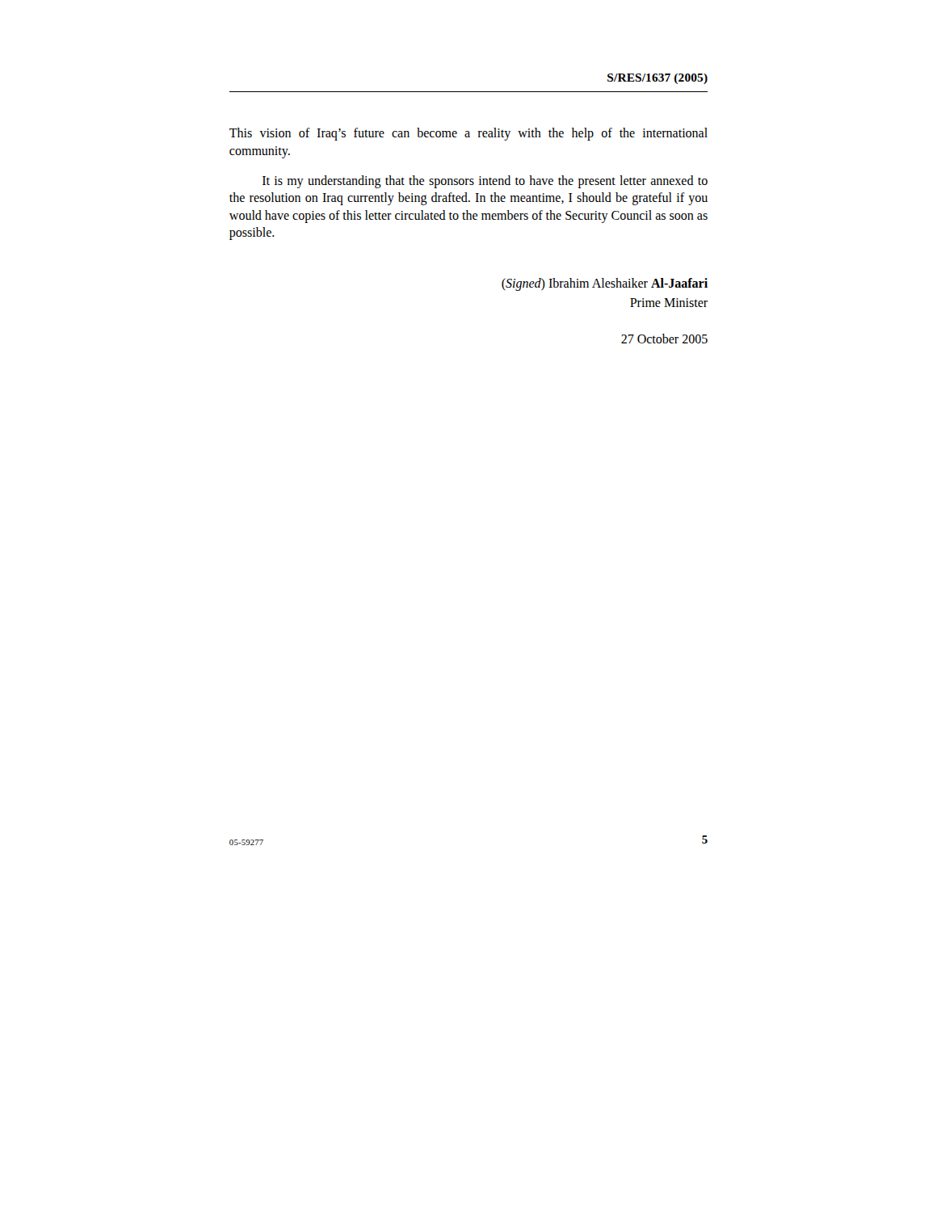S/RES/1637 (2005)
This vision of Iraq’s future can become a reality with the help of the international community.
It is my understanding that the sponsors intend to have the present letter annexed to the resolution on Iraq currently being drafted. In the meantime, I should be grateful if you would have copies of this letter circulated to the members of the Security Council as soon as possible.
(Signed) Ibrahim Aleshaiker Al-Jaafari Prime Minister 27 October 2005
05-59277 5